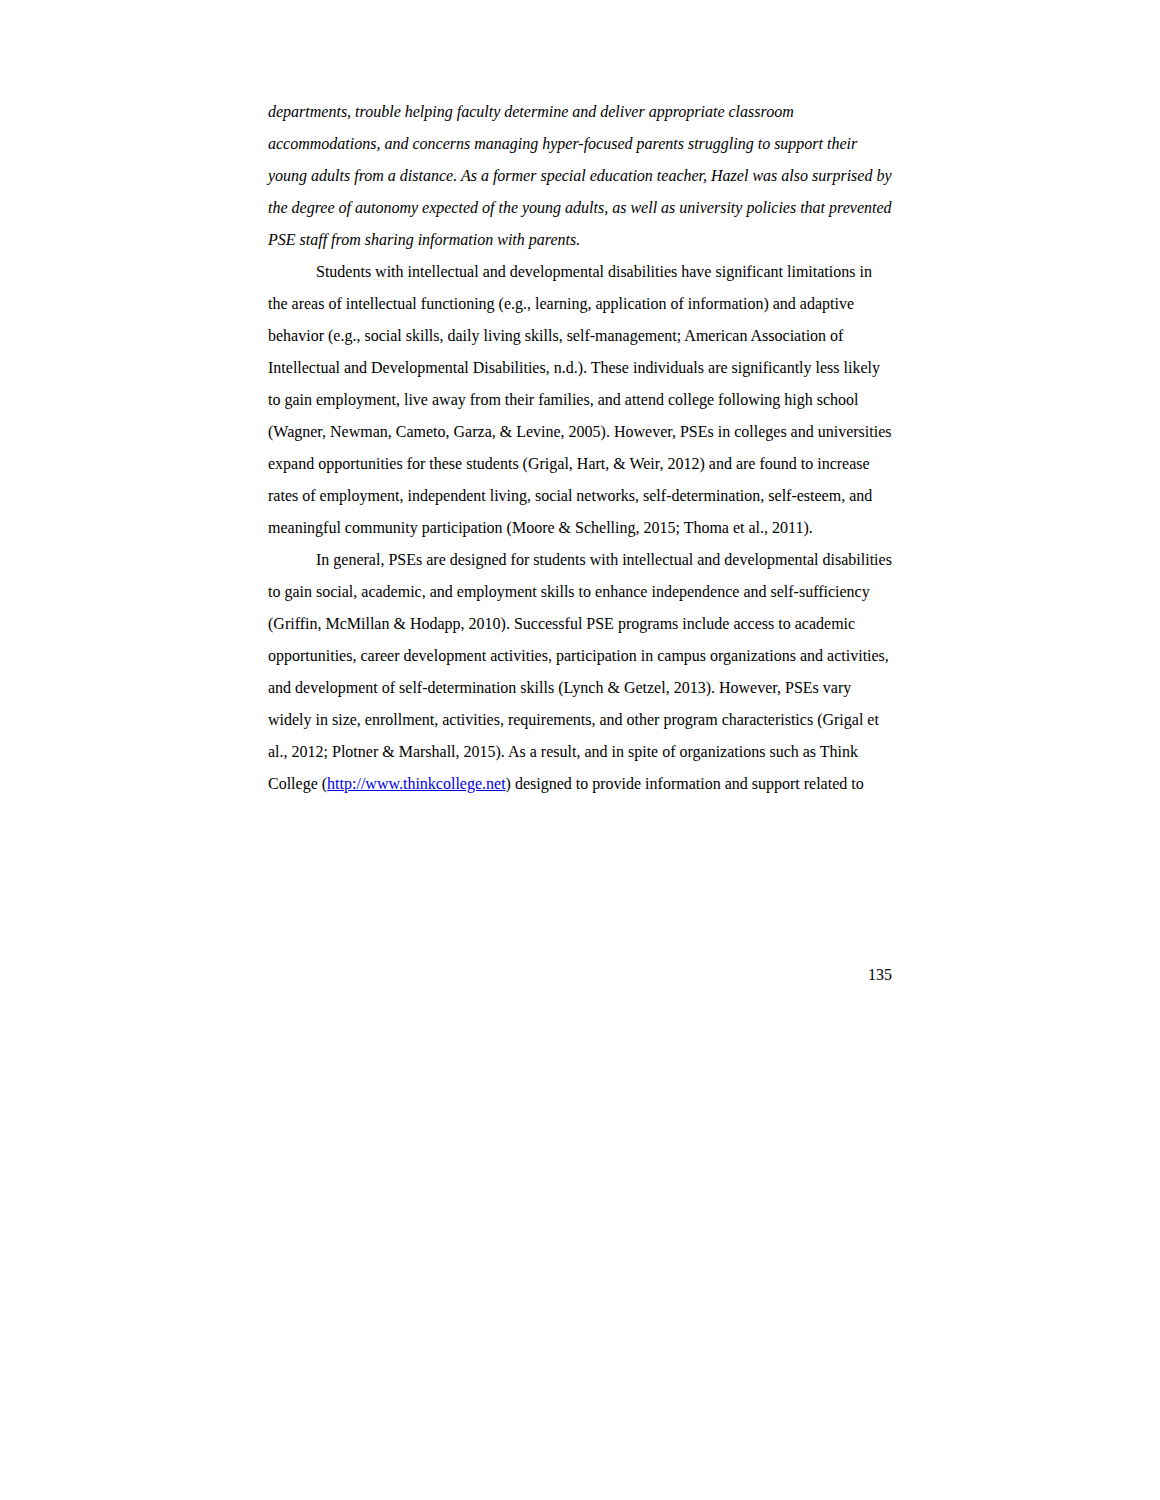departments, trouble helping faculty determine and deliver appropriate classroom accommodations, and concerns managing hyper-focused parents struggling to support their young adults from a distance. As a former special education teacher, Hazel was also surprised by the degree of autonomy expected of the young adults, as well as university policies that prevented PSE staff from sharing information with parents.
Students with intellectual and developmental disabilities have significant limitations in the areas of intellectual functioning (e.g., learning, application of information) and adaptive behavior (e.g., social skills, daily living skills, self-management; American Association of Intellectual and Developmental Disabilities, n.d.). These individuals are significantly less likely to gain employment, live away from their families, and attend college following high school (Wagner, Newman, Cameto, Garza, & Levine, 2005). However, PSEs in colleges and universities expand opportunities for these students (Grigal, Hart, & Weir, 2012) and are found to increase rates of employment, independent living, social networks, self-determination, self-esteem, and meaningful community participation (Moore & Schelling, 2015; Thoma et al., 2011).
In general, PSEs are designed for students with intellectual and developmental disabilities to gain social, academic, and employment skills to enhance independence and self-sufficiency (Griffin, McMillan & Hodapp, 2010). Successful PSE programs include access to academic opportunities, career development activities, participation in campus organizations and activities, and development of self-determination skills (Lynch & Getzel, 2013). However, PSEs vary widely in size, enrollment, activities, requirements, and other program characteristics (Grigal et al., 2012; Plotner & Marshall, 2015). As a result, and in spite of organizations such as Think College (http://www.thinkcollege.net) designed to provide information and support related to
135